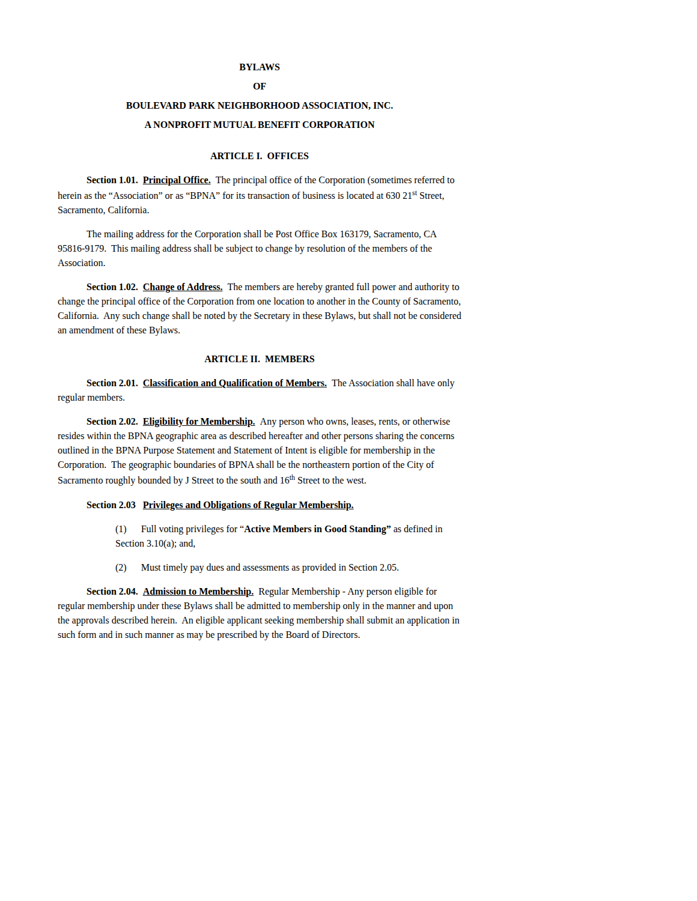BYLAWS
OF
BOULEVARD PARK NEIGHBORHOOD ASSOCIATION, INC.
A NONPROFIT MUTUAL BENEFIT CORPORATION
ARTICLE I. OFFICES
Section 1.01. Principal Office. The principal office of the Corporation (sometimes referred to herein as the “Association” or as “BPNA” for its transaction of business is located at 630 21st Street, Sacramento, California.
The mailing address for the Corporation shall be Post Office Box 163179, Sacramento, CA 95816-9179. This mailing address shall be subject to change by resolution of the members of the Association.
Section 1.02. Change of Address. The members are hereby granted full power and authority to change the principal office of the Corporation from one location to another in the County of Sacramento, California. Any such change shall be noted by the Secretary in these Bylaws, but shall not be considered an amendment of these Bylaws.
ARTICLE II. MEMBERS
Section 2.01. Classification and Qualification of Members. The Association shall have only regular members.
Section 2.02. Eligibility for Membership. Any person who owns, leases, rents, or otherwise resides within the BPNA geographic area as described hereafter and other persons sharing the concerns outlined in the BPNA Purpose Statement and Statement of Intent is eligible for membership in the Corporation. The geographic boundaries of BPNA shall be the northeastern portion of the City of Sacramento roughly bounded by J Street to the south and 16th Street to the west.
Section 2.03 Privileges and Obligations of Regular Membership.
(1) Full voting privileges for “Active Members in Good Standing” as defined in Section 3.10(a); and,
(2) Must timely pay dues and assessments as provided in Section 2.05.
Section 2.04. Admission to Membership. Regular Membership - Any person eligible for regular membership under these Bylaws shall be admitted to membership only in the manner and upon the approvals described herein. An eligible applicant seeking membership shall submit an application in such form and in such manner as may be prescribed by the Board of Directors.